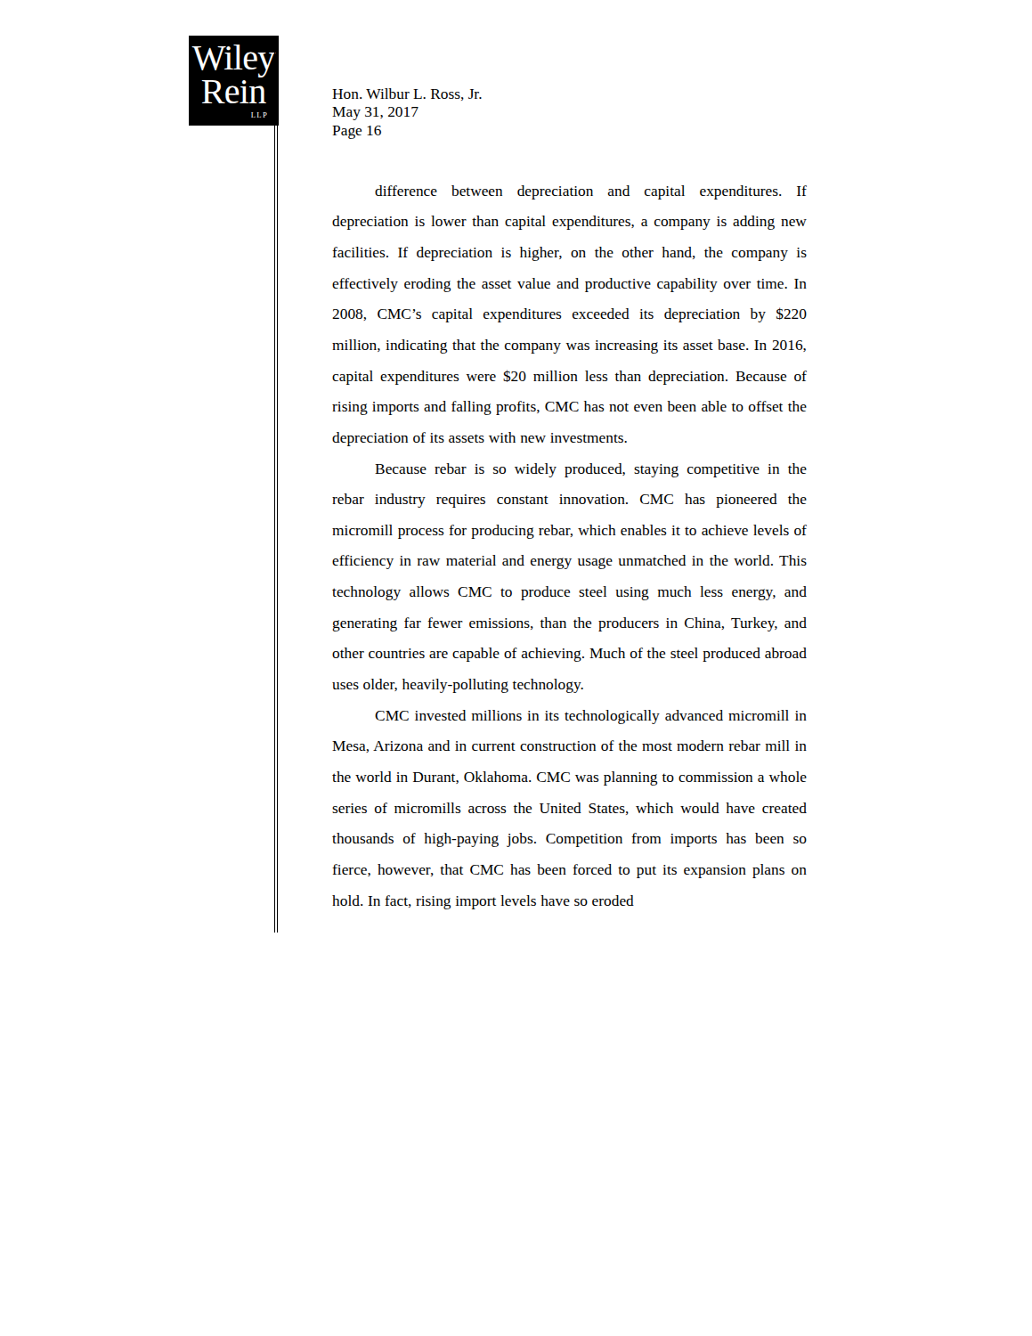Wiley Rein LLP
Hon. Wilbur L. Ross, Jr.
May 31, 2017
Page 16
difference between depreciation and capital expenditures. If depreciation is lower than capital expenditures, a company is adding new facilities. If depreciation is higher, on the other hand, the company is effectively eroding the asset value and productive capability over time. In 2008, CMC’s capital expenditures exceeded its depreciation by $220 million, indicating that the company was increasing its asset base. In 2016, capital expenditures were $20 million less than depreciation. Because of rising imports and falling profits, CMC has not even been able to offset the depreciation of its assets with new investments.
Because rebar is so widely produced, staying competitive in the rebar industry requires constant innovation. CMC has pioneered the micromill process for producing rebar, which enables it to achieve levels of efficiency in raw material and energy usage unmatched in the world. This technology allows CMC to produce steel using much less energy, and generating far fewer emissions, than the producers in China, Turkey, and other countries are capable of achieving. Much of the steel produced abroad uses older, heavily-polluting technology.
CMC invested millions in its technologically advanced micromill in Mesa, Arizona and in current construction of the most modern rebar mill in the world in Durant, Oklahoma. CMC was planning to commission a whole series of micromills across the United States, which would have created thousands of high-paying jobs. Competition from imports has been so fierce, however, that CMC has been forced to put its expansion plans on hold. In fact, rising import levels have so eroded